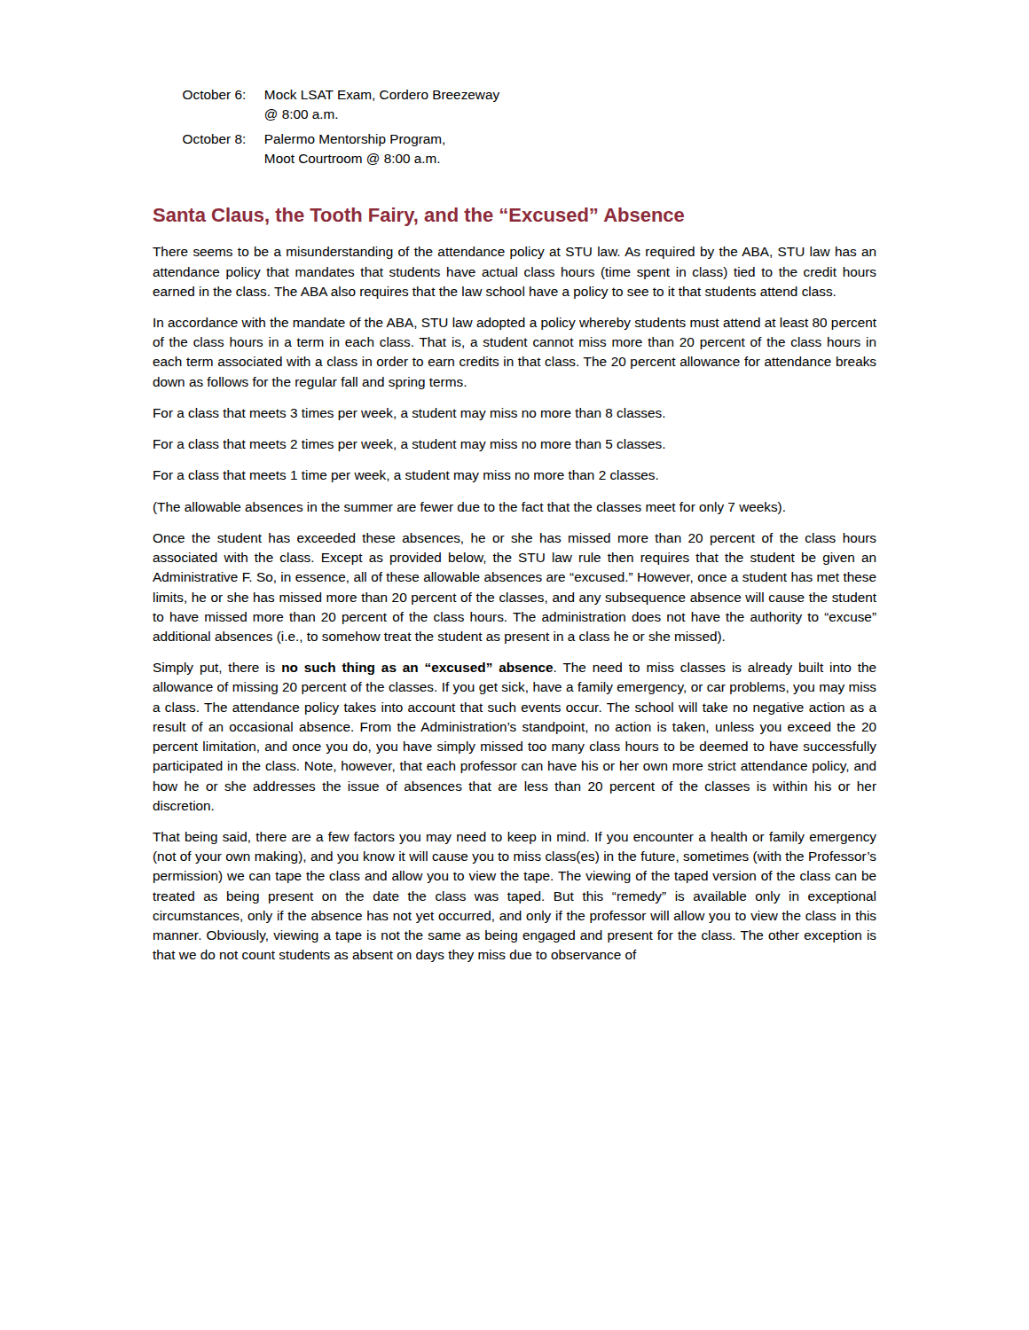| October 6: | Mock LSAT Exam, Cordero Breezeway @ 8:00 a.m. |
| October 8: | Palermo Mentorship Program, Moot Courtroom @ 8:00 a.m. |
Santa Claus, the Tooth Fairy, and the “Excused” Absence
There seems to be a misunderstanding of the attendance policy at STU law. As required by the ABA, STU law has an attendance policy that mandates that students have actual class hours (time spent in class) tied to the credit hours earned in the class. The ABA also requires that the law school have a policy to see to it that students attend class.
In accordance with the mandate of the ABA, STU law adopted a policy whereby students must attend at least 80 percent of the class hours in a term in each class. That is, a student cannot miss more than 20 percent of the class hours in each term associated with a class in order to earn credits in that class. The 20 percent allowance for attendance breaks down as follows for the regular fall and spring terms.
For a class that meets 3 times per week, a student may miss no more than 8 classes.
For a class that meets 2 times per week, a student may miss no more than 5 classes.
For a class that meets 1 time per week, a student may miss no more than 2 classes.
(The allowable absences in the summer are fewer due to the fact that the classes meet for only 7 weeks).
Once the student has exceeded these absences, he or she has missed more than 20 percent of the class hours associated with the class. Except as provided below, the STU law rule then requires that the student be given an Administrative F. So, in essence, all of these allowable absences are “excused.” However, once a student has met these limits, he or she has missed more than 20 percent of the classes, and any subsequence absence will cause the student to have missed more than 20 percent of the class hours. The administration does not have the authority to “excuse” additional absences (i.e., to somehow treat the student as present in a class he or she missed).
Simply put, there is no such thing as an “excused” absence. The need to miss classes is already built into the allowance of missing 20 percent of the classes. If you get sick, have a family emergency, or car problems, you may miss a class. The attendance policy takes into account that such events occur. The school will take no negative action as a result of an occasional absence. From the Administration’s standpoint, no action is taken, unless you exceed the 20 percent limitation, and once you do, you have simply missed too many class hours to be deemed to have successfully participated in the class. Note, however, that each professor can have his or her own more strict attendance policy, and how he or she addresses the issue of absences that are less than 20 percent of the classes is within his or her discretion.
That being said, there are a few factors you may need to keep in mind. If you encounter a health or family emergency (not of your own making), and you know it will cause you to miss class(es) in the future, sometimes (with the Professor’s permission) we can tape the class and allow you to view the tape. The viewing of the taped version of the class can be treated as being present on the date the class was taped. But this “remedy” is available only in exceptional circumstances, only if the absence has not yet occurred, and only if the professor will allow you to view the class in this manner. Obviously, viewing a tape is not the same as being engaged and present for the class. The other exception is that we do not count students as absent on days they miss due to observance of